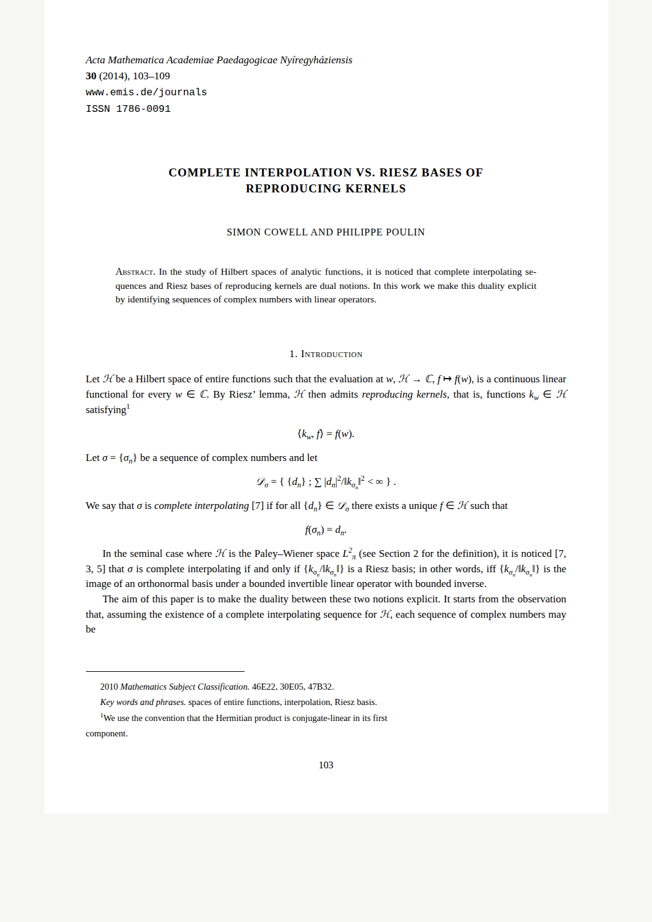Acta Mathematica Academiae Paedagogicae Nyíregyháziensis
30 (2014), 103–109
www.emis.de/journals
ISSN 1786-0091
Complete interpolation vs. Riesz bases of
reproducing kernels
Simon Cowell and Philippe Poulin
Abstract. In the study of Hilbert spaces of analytic functions, it is noticed that complete interpolating sequences and Riesz bases of reproducing kernels are dual notions. In this work we make this duality explicit by identifying sequences of complex numbers with linear operators.
1. Introduction
Let ℋ be a Hilbert space of entire functions such that the evaluation at w, ℋ → ℂ, f ↦ f(w), is a continuous linear functional for every w ∈ ℂ. By Riesz’ lemma, ℋ then admits reproducing kernels, that is, functions kw ∈ ℋ satisfying1
⟨kw, f⟩ = f(w).
Let σ = {σn} be a sequence of complex numbers and let
𝒟σ = { {dn} ; ∑ |dn|2/‖kσn‖2 < ∞ } .
We say that σ is complete interpolating [7] if for all {dn} ∈ 𝒟σ there exists a unique f ∈ ℋ such that
f(σn) = dn.
In the seminal case where ℋ is the Paley–Wiener space L2π (see Section 2 for the definition), it is noticed [7, 3, 5] that σ is complete interpolating if and only if {kσn/‖kσn‖} is a Riesz basis; in other words, iff {kσn/‖kσn‖} is the image of an orthonormal basis under a bounded invertible linear operator with bounded inverse.
The aim of this paper is to make the duality between these two notions explicit. It starts from the observation that, assuming the existence of a complete interpolating sequence for ℋ, each sequence of complex numbers may be
2010 Mathematics Subject Classification. 46E22, 30E05, 47B32.
Key words and phrases. spaces of entire functions, interpolation, Riesz basis.
1We use the convention that the Hermitian product is conjugate-linear in its first
component.
103